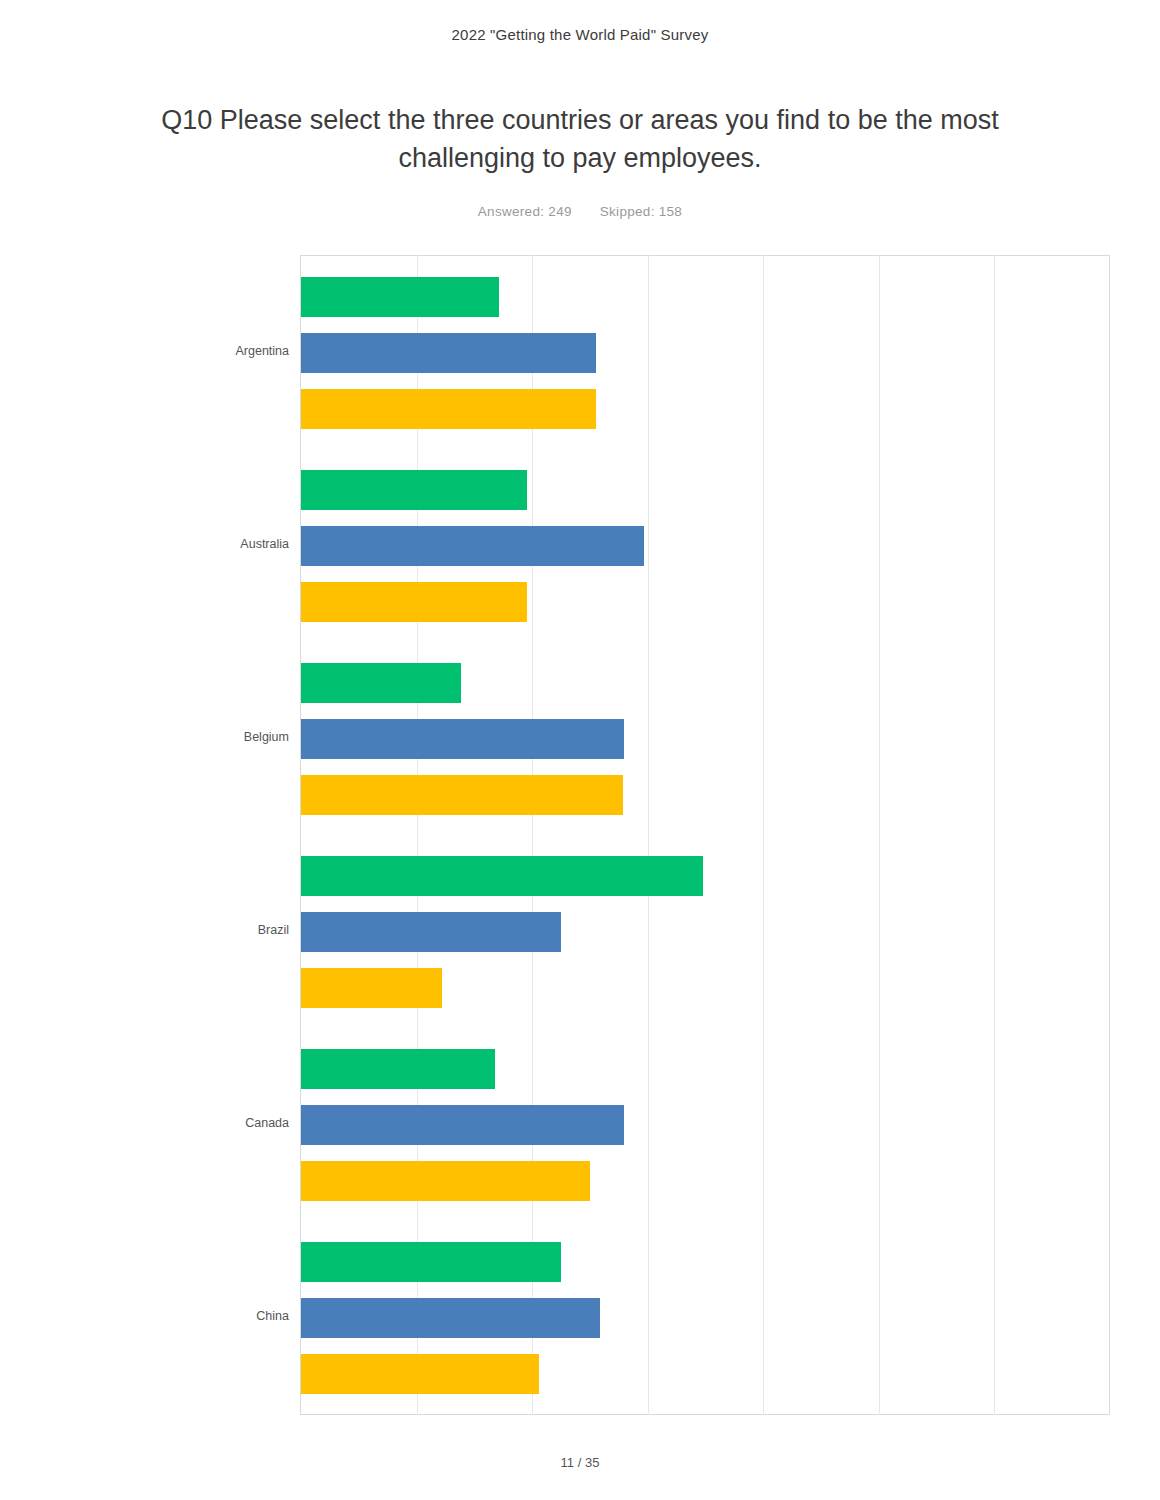2022 "Getting the World Paid" Survey
Q10 Please select the three countries or areas you find to be the most challenging to pay employees.
Answered: 249 Skipped: 158
Argentina
Australia
Belgium
Brazil
Canada
China
11 / 35